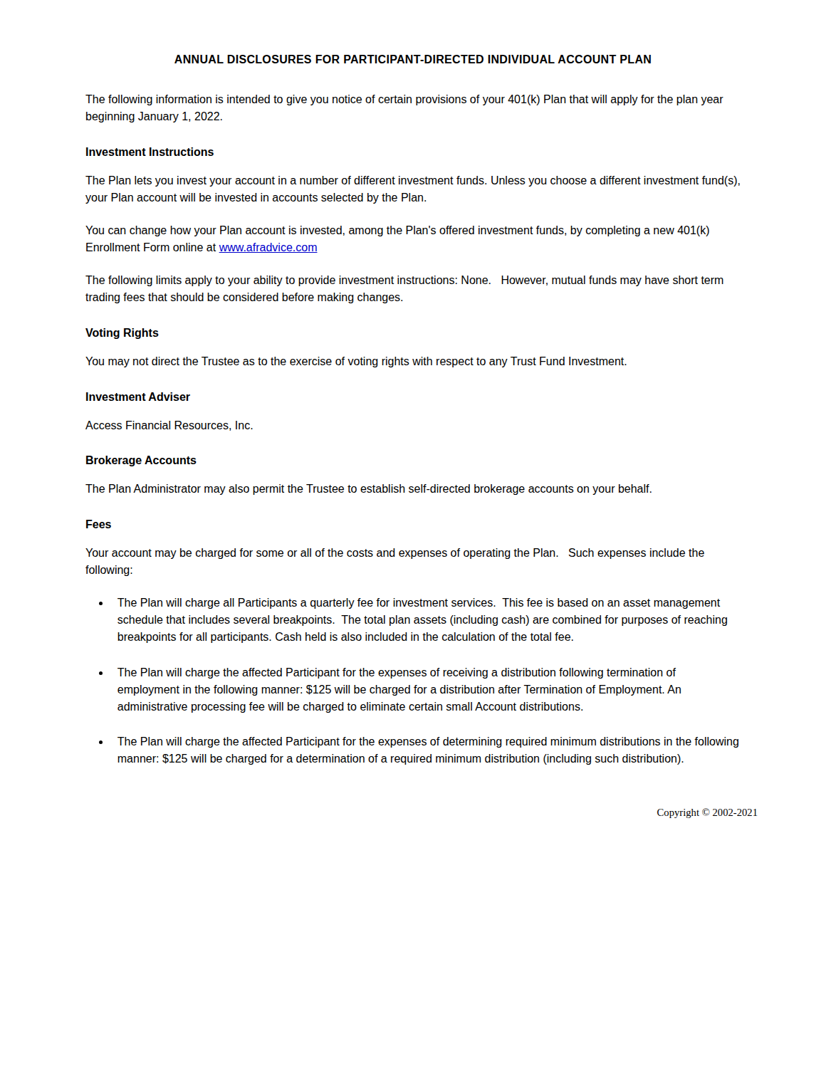ANNUAL DISCLOSURES FOR PARTICIPANT-DIRECTED INDIVIDUAL ACCOUNT PLAN
The following information is intended to give you notice of certain provisions of your 401(k) Plan that will apply for the plan year beginning January 1, 2022.
Investment Instructions
The Plan lets you invest your account in a number of different investment funds. Unless you choose a different investment fund(s), your Plan account will be invested in accounts selected by the Plan.
You can change how your Plan account is invested, among the Plan's offered investment funds, by completing a new 401(k) Enrollment Form online at www.afradvice.com
The following limits apply to your ability to provide investment instructions: None. However, mutual funds may have short term trading fees that should be considered before making changes.
Voting Rights
You may not direct the Trustee as to the exercise of voting rights with respect to any Trust Fund Investment.
Investment Adviser
Access Financial Resources, Inc.
Brokerage Accounts
The Plan Administrator may also permit the Trustee to establish self-directed brokerage accounts on your behalf.
Fees
Your account may be charged for some or all of the costs and expenses of operating the Plan. Such expenses include the following:
The Plan will charge all Participants a quarterly fee for investment services. This fee is based on an asset management schedule that includes several breakpoints. The total plan assets (including cash) are combined for purposes of reaching breakpoints for all participants. Cash held is also included in the calculation of the total fee.
The Plan will charge the affected Participant for the expenses of receiving a distribution following termination of employment in the following manner: $125 will be charged for a distribution after Termination of Employment. An administrative processing fee will be charged to eliminate certain small Account distributions.
The Plan will charge the affected Participant for the expenses of determining required minimum distributions in the following manner: $125 will be charged for a determination of a required minimum distribution (including such distribution).
Copyright © 2002-2021